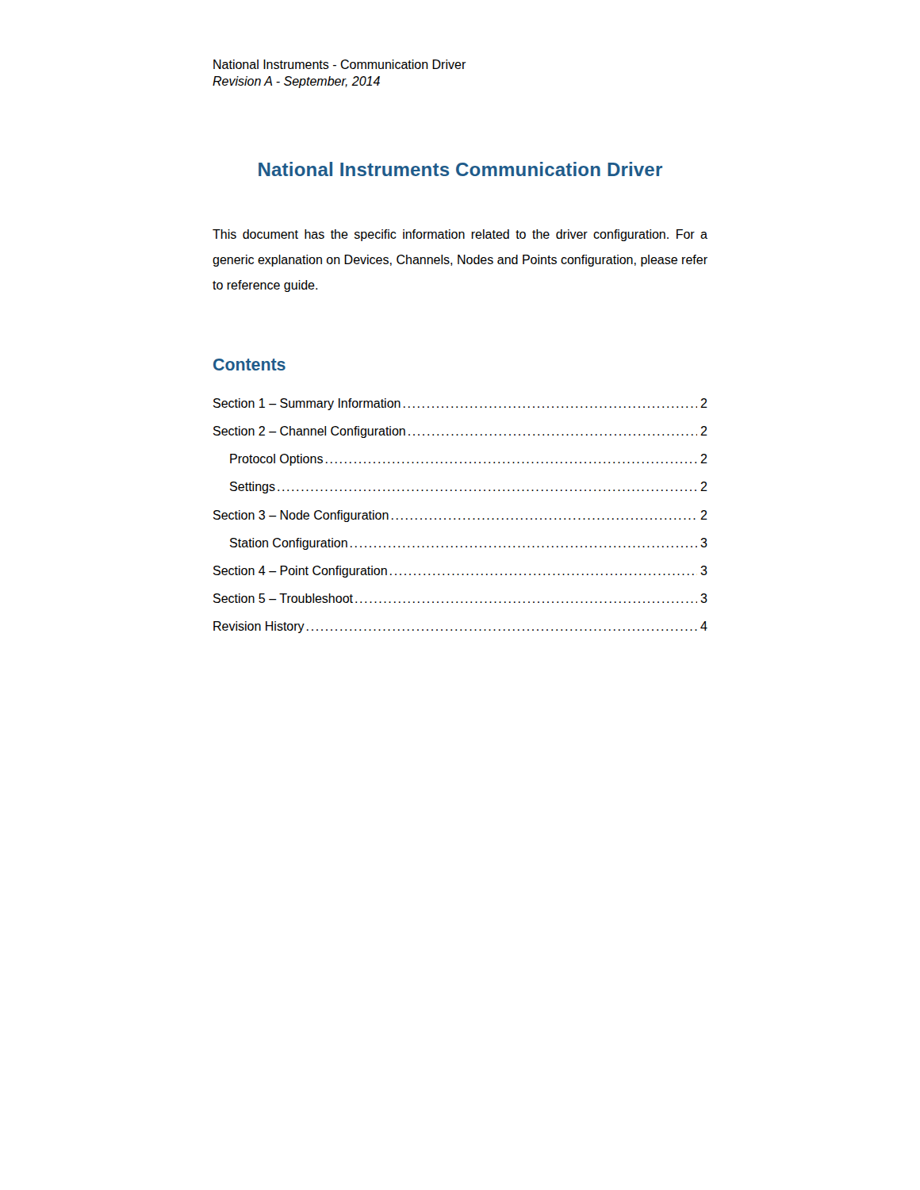National Instruments - Communication Driver
Revision A - September, 2014
National Instruments Communication Driver
This document has the specific information related to the driver configuration. For a generic explanation on Devices, Channels, Nodes and Points configuration, please refer to reference guide.
Contents
Section 1 – Summary Information ........................................................................................................... 2
Section 2 – Channel Configuration ............................................................................................. 2
Protocol Options ............................................................................................................. 2
Settings ......................................................................................................................... 2
Section 3 – Node Configuration ................................................................................................... 2
Station Configuration ....................................................................................................... 3
Section 4 – Point Configuration .................................................................................................. 3
Section 5 – Troubleshoot ......................................................................................................... 3
Revision History ................................................................................................................. 4